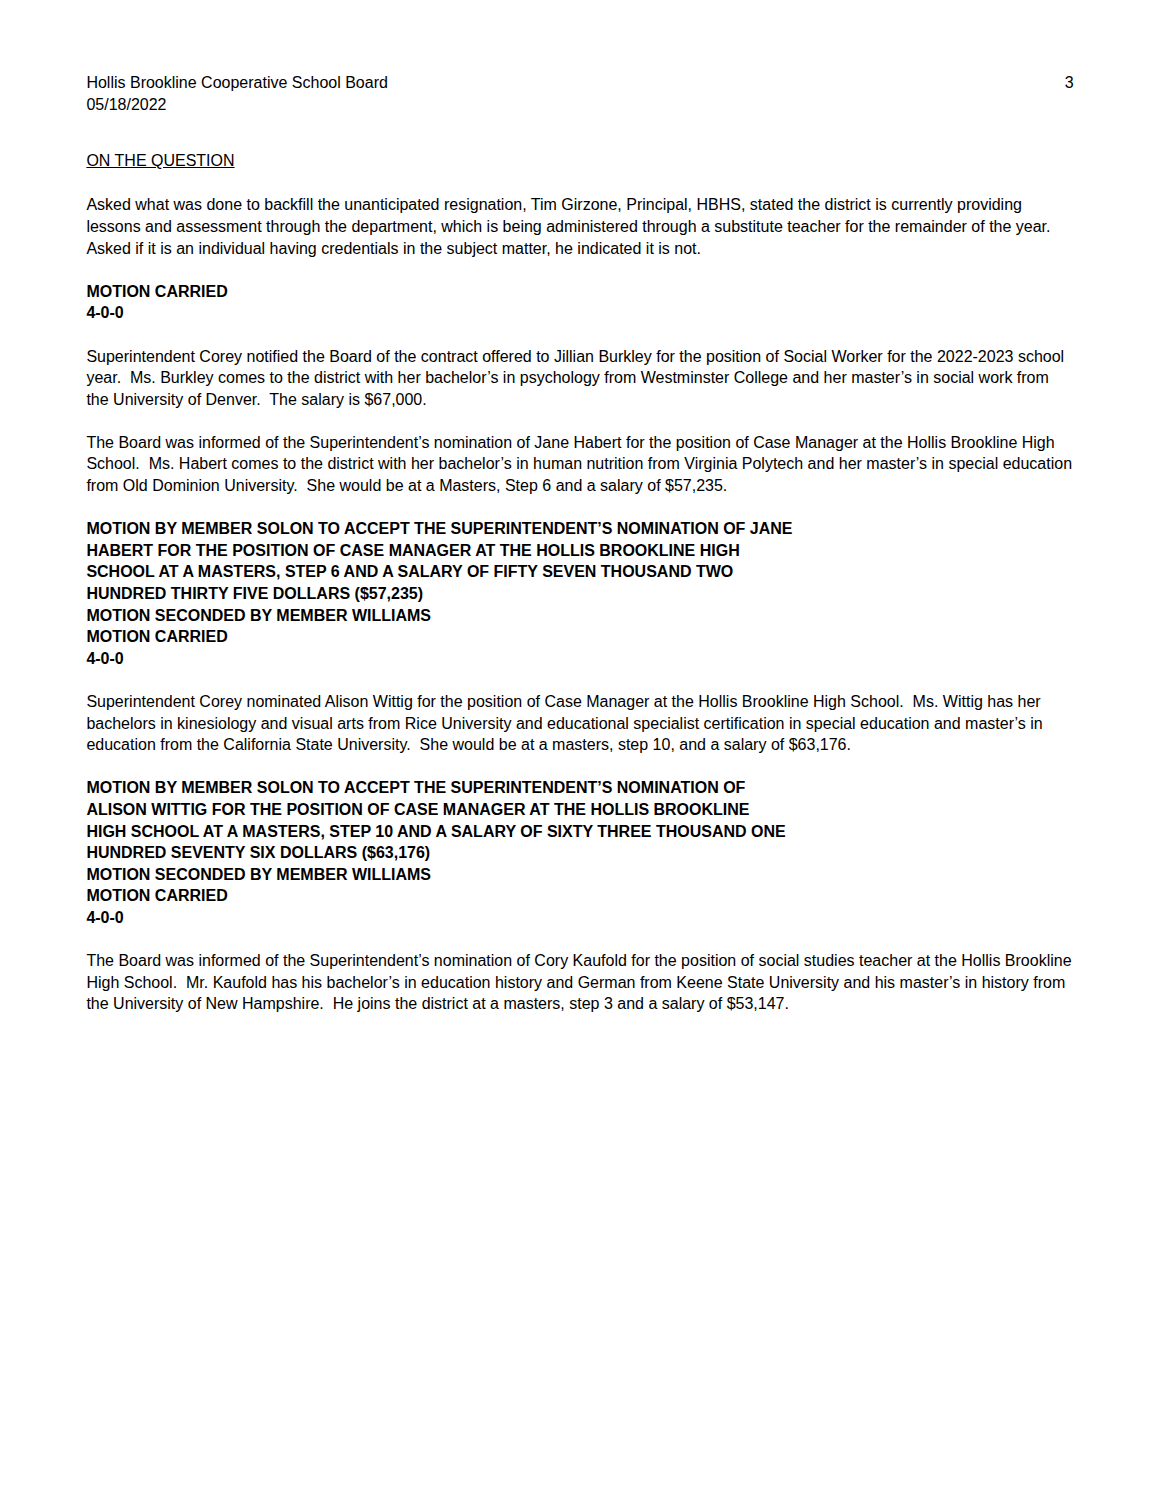Hollis Brookline Cooperative School Board
05/18/2022
3
ON THE QUESTION
Asked what was done to backfill the unanticipated resignation, Tim Girzone, Principal, HBHS, stated the district is currently providing lessons and assessment through the department, which is being administered through a substitute teacher for the remainder of the year. Asked if it is an individual having credentials in the subject matter, he indicated it is not.
MOTION CARRIED 4-0-0
Superintendent Corey notified the Board of the contract offered to Jillian Burkley for the position of Social Worker for the 2022-2023 school year. Ms. Burkley comes to the district with her bachelor’s in psychology from Westminster College and her master’s in social work from the University of Denver. The salary is $67,000.
The Board was informed of the Superintendent’s nomination of Jane Habert for the position of Case Manager at the Hollis Brookline High School. Ms. Habert comes to the district with her bachelor’s in human nutrition from Virginia Polytech and her master’s in special education from Old Dominion University. She would be at a Masters, Step 6 and a salary of $57,235.
MOTION BY MEMBER SOLON TO ACCEPT THE SUPERINTENDENT’S NOMINATION OF JANE HABERT FOR THE POSITION OF CASE MANAGER AT THE HOLLIS BROOKLINE HIGH SCHOOL AT A MASTERS, STEP 6 AND A SALARY OF FIFTY SEVEN THOUSAND TWO HUNDRED THIRTY FIVE DOLLARS ($57,235) MOTION SECONDED BY MEMBER WILLIAMS MOTION CARRIED 4-0-0
Superintendent Corey nominated Alison Wittig for the position of Case Manager at the Hollis Brookline High School. Ms. Wittig has her bachelors in kinesiology and visual arts from Rice University and educational specialist certification in special education and master’s in education from the California State University. She would be at a masters, step 10, and a salary of $63,176.
MOTION BY MEMBER SOLON TO ACCEPT THE SUPERINTENDENT’S NOMINATION OF ALISON WITTIG FOR THE POSITION OF CASE MANAGER AT THE HOLLIS BROOKLINE HIGH SCHOOL AT A MASTERS, STEP 10 AND A SALARY OF SIXTY THREE THOUSAND ONE HUNDRED SEVENTY SIX DOLLARS ($63,176) MOTION SECONDED BY MEMBER WILLIAMS MOTION CARRIED 4-0-0
The Board was informed of the Superintendent’s nomination of Cory Kaufold for the position of social studies teacher at the Hollis Brookline High School. Mr. Kaufold has his bachelor’s in education history and German from Keene State University and his master’s in history from the University of New Hampshire. He joins the district at a masters, step 3 and a salary of $53,147.